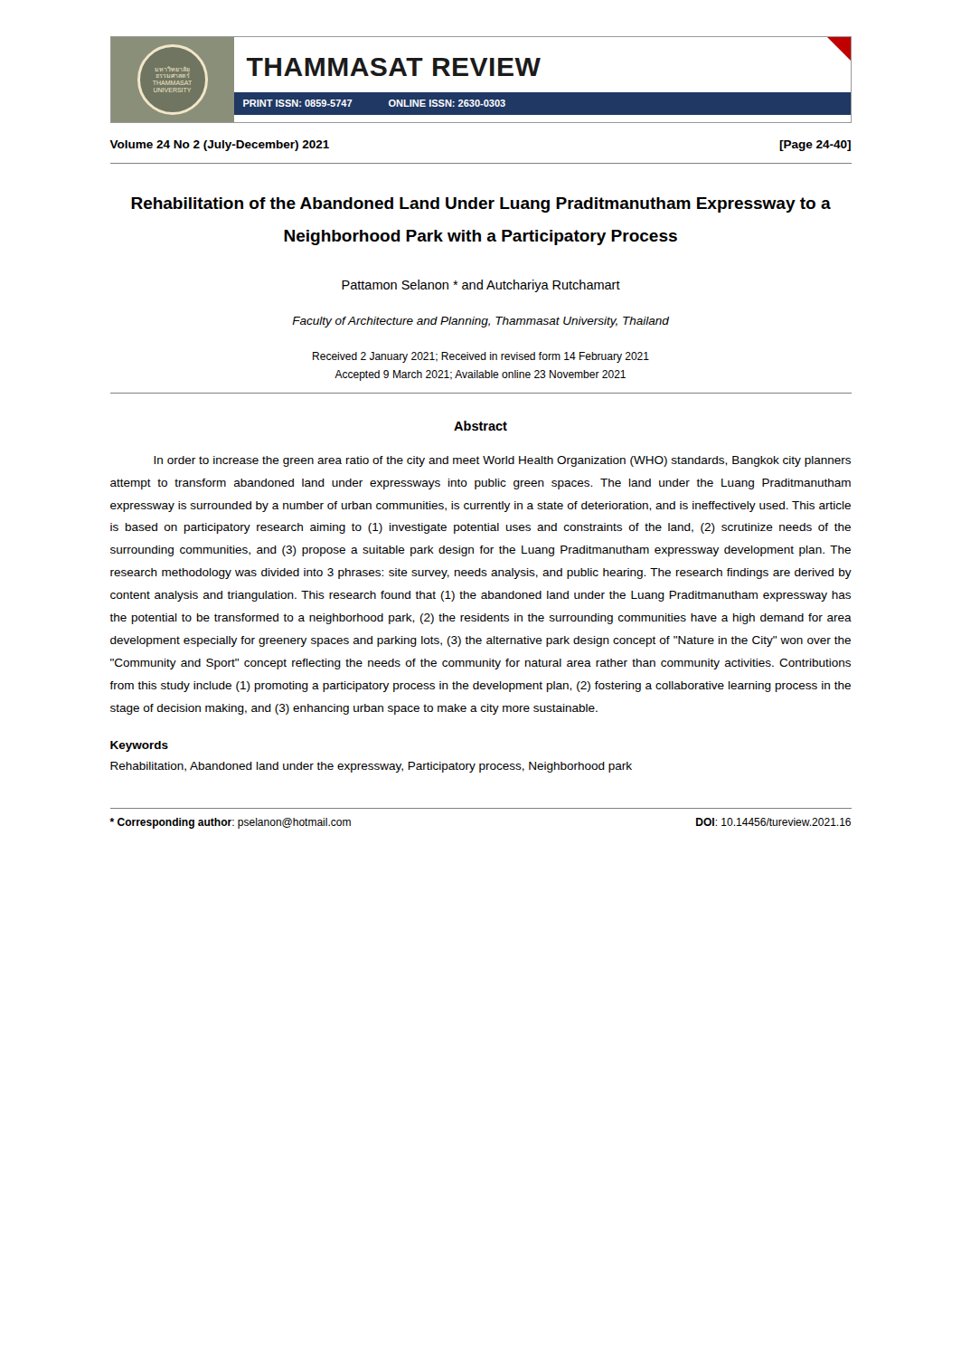มหาวิทยาลัย
ธรรมศาสตร์
THAMMASAT
UNIVERSITY
THAMMASAT REVIEW
PRINT ISSN: 0859-5747 ONLINE ISSN: 2630-0303
Volume 24 No 2 (July-December) 2021 [Page 24-40]
Rehabilitation of the Abandoned Land Under Luang Praditmanutham Expressway to a Neighborhood Park with a Participatory Process
Pattamon Selanon * and Autchariya Rutchamart
Faculty of Architecture and Planning, Thammasat University, Thailand
Received 2 January 2021; Received in revised form 14 February 2021
Accepted 9 March 2021; Available online 23 November 2021
Abstract
In order to increase the green area ratio of the city and meet World Health Organization (WHO) standards, Bangkok city planners attempt to transform abandoned land under expressways into public green spaces. The land under the Luang Praditmanutham expressway is surrounded by a number of urban communities, is currently in a state of deterioration, and is ineffectively used. This article is based on participatory research aiming to (1) investigate potential uses and constraints of the land, (2) scrutinize needs of the surrounding communities, and (3) propose a suitable park design for the Luang Praditmanutham expressway development plan. The research methodology was divided into 3 phrases: site survey, needs analysis, and public hearing. The research findings are derived by content analysis and triangulation. This research found that (1) the abandoned land under the Luang Praditmanutham expressway has the potential to be transformed to a neighborhood park, (2) the residents in the surrounding communities have a high demand for area development especially for greenery spaces and parking lots, (3) the alternative park design concept of "Nature in the City" won over the "Community and Sport" concept reflecting the needs of the community for natural area rather than community activities. Contributions from this study include (1) promoting a participatory process in the development plan, (2) fostering a collaborative learning process in the stage of decision making, and (3) enhancing urban space to make a city more sustainable.
Keywords
Rehabilitation, Abandoned land under the expressway, Participatory process, Neighborhood park
* Corresponding author: pselanon@hotmail.com
DOI: 10.14456/tureview.2021.16